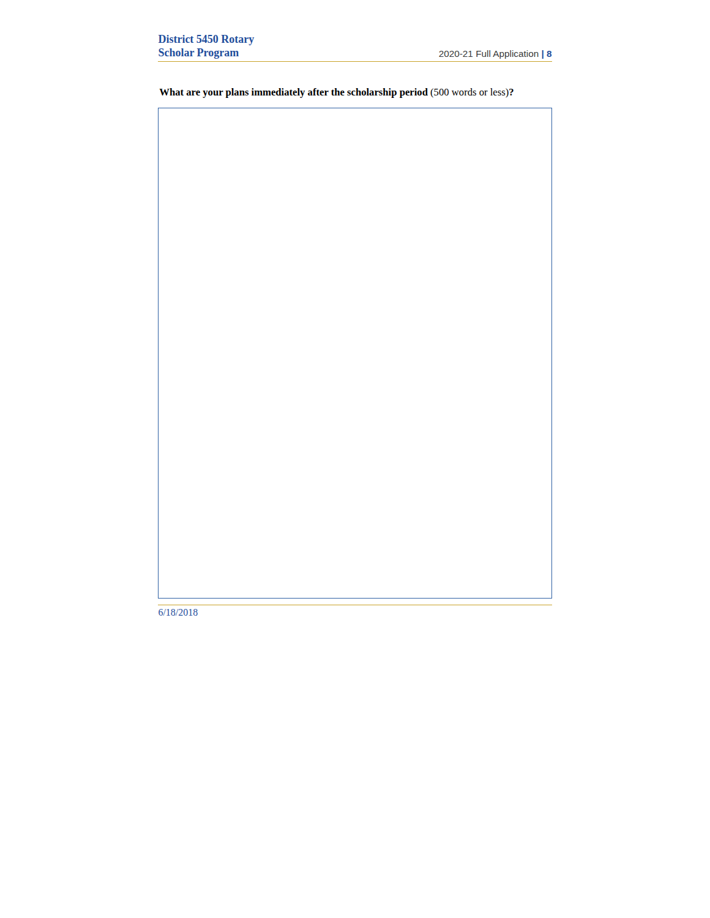District 5450 Rotary
Scholar Program
2020-21 Full Application | 8
What are your plans immediately after the scholarship period (500 words or less)?
6/18/2018